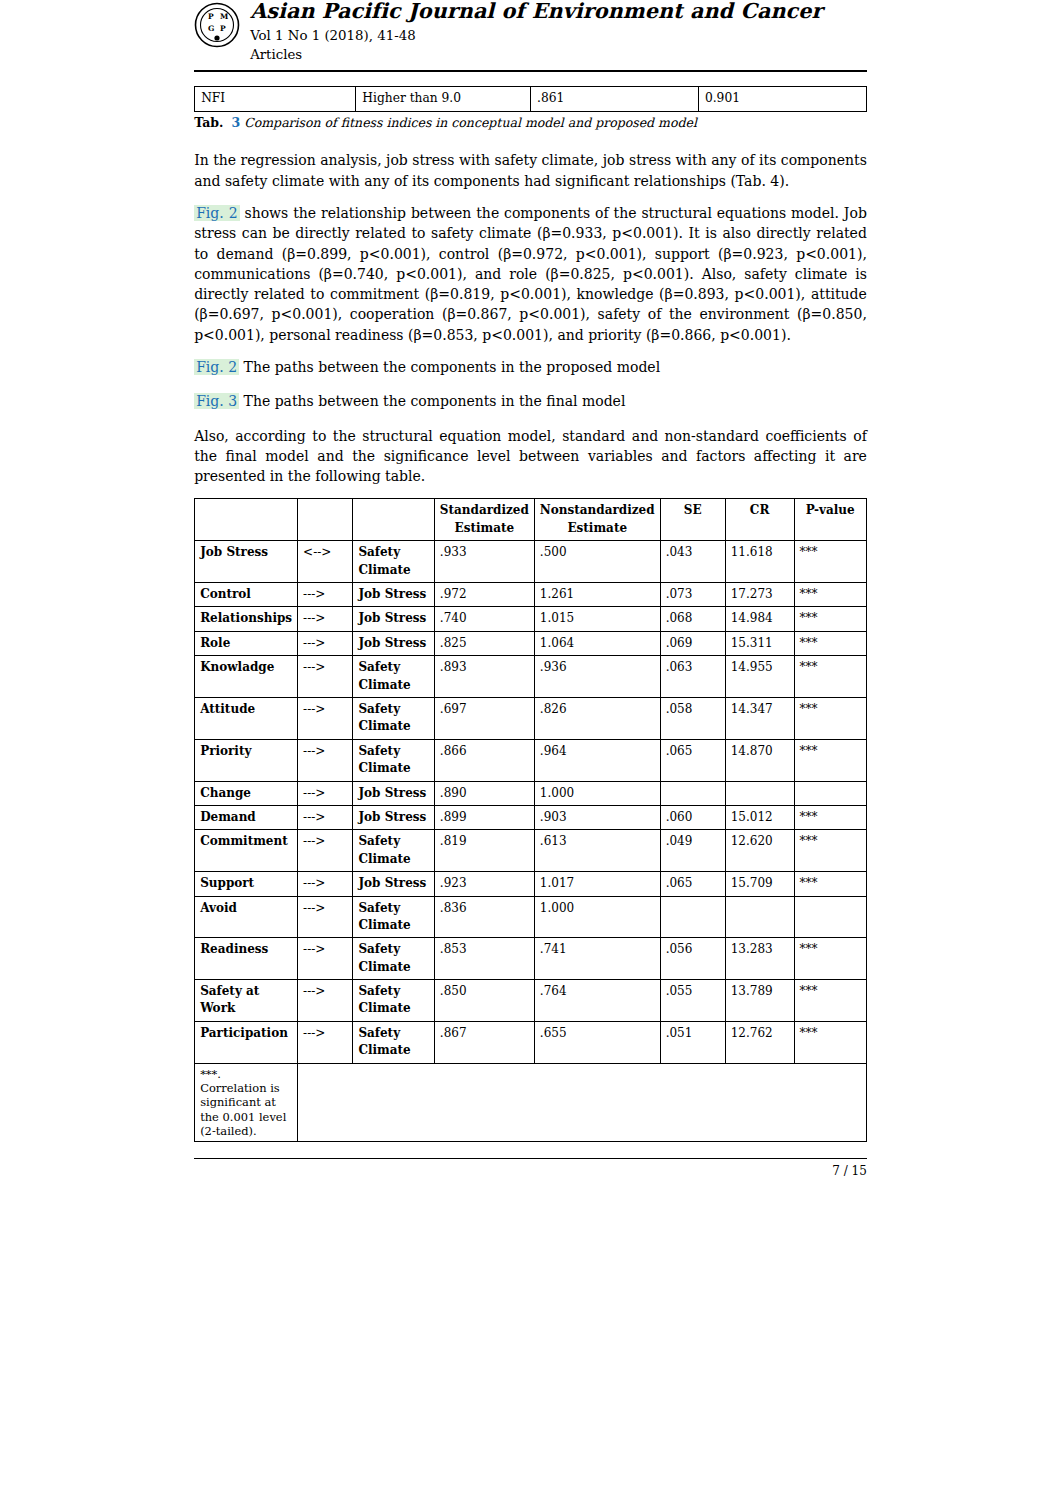P M G P
Asian Pacific Journal of Environment and Cancer
Vol 1 No 1 (2018), 41-48
Articles
| NFI | Higher than 9.0 | .861 | 0.901 |
Tab. 3 Comparison of fitness indices in conceptual model and proposed model
In the regression analysis, job stress with safety climate, job stress with any of its components and safety climate with any of its components had significant relationships (Tab. 4).
Fig. 2 shows the relationship between the components of the structural equations model. Job stress can be directly related to safety climate (β=0.933, p<0.001). It is also directly related to demand (β=0.899, p<0.001), control (β=0.972, p<0.001), support (β=0.923, p<0.001), communications (β=0.740, p<0.001), and role (β=0.825, p<0.001). Also, safety climate is directly related to commitment (β=0.819, p<0.001), knowledge (β=0.893, p<0.001), attitude (β=0.697, p<0.001), cooperation (β=0.867, p<0.001), safety of the environment (β=0.850, p<0.001), personal readiness (β=0.853, p<0.001), and priority (β=0.866, p<0.001).
Fig. 2 The paths between the components in the proposed model
Fig. 3 The paths between the components in the final model
Also, according to the structural equation model, standard and non-standard coefficients of the final model and the significance level between variables and factors affecting it are presented in the following table.
| | | | Standardized Estimate | Nonstandardized Estimate | SE | CR | P-value |
| --- | --- | --- | --- | --- | --- | --- | --- |
| Job Stress | <--> | Safety Climate | .933 | .500 | .043 | 11.618 | *** |
| Control | ---> | Job Stress | .972 | 1.261 | .073 | 17.273 | *** |
| Relationships | ---> | Job Stress | .740 | 1.015 | .068 | 14.984 | *** |
| Role | ---> | Job Stress | .825 | 1.064 | .069 | 15.311 | *** |
| Knowladge | ---> | Safety Climate | .893 | .936 | .063 | 14.955 | *** |
| Attitude | ---> | Safety Climate | .697 | .826 | .058 | 14.347 | *** |
| Priority | ---> | Safety Climate | .866 | .964 | .065 | 14.870 | *** |
| Change | ---> | Job Stress | .890 | 1.000 | | | |
| Demand | ---> | Job Stress | .899 | .903 | .060 | 15.012 | *** |
| Commitment | ---> | Safety Climate | .819 | .613 | .049 | 12.620 | *** |
| Support | ---> | Job Stress | .923 | 1.017 | .065 | 15.709 | *** |
| Avoid | ---> | Safety Climate | .836 | 1.000 | | | |
| Readiness | ---> | Safety Climate | .853 | .741 | .056 | 13.283 | *** |
| Safety at Work | ---> | Safety Climate | .850 | .764 | .055 | 13.789 | *** |
| Participation | ---> | Safety Climate | .867 | .655 | .051 | 12.762 | *** |
| ***. Correlation is significant at the 0.001 level (2-tailed). | |
7 / 15